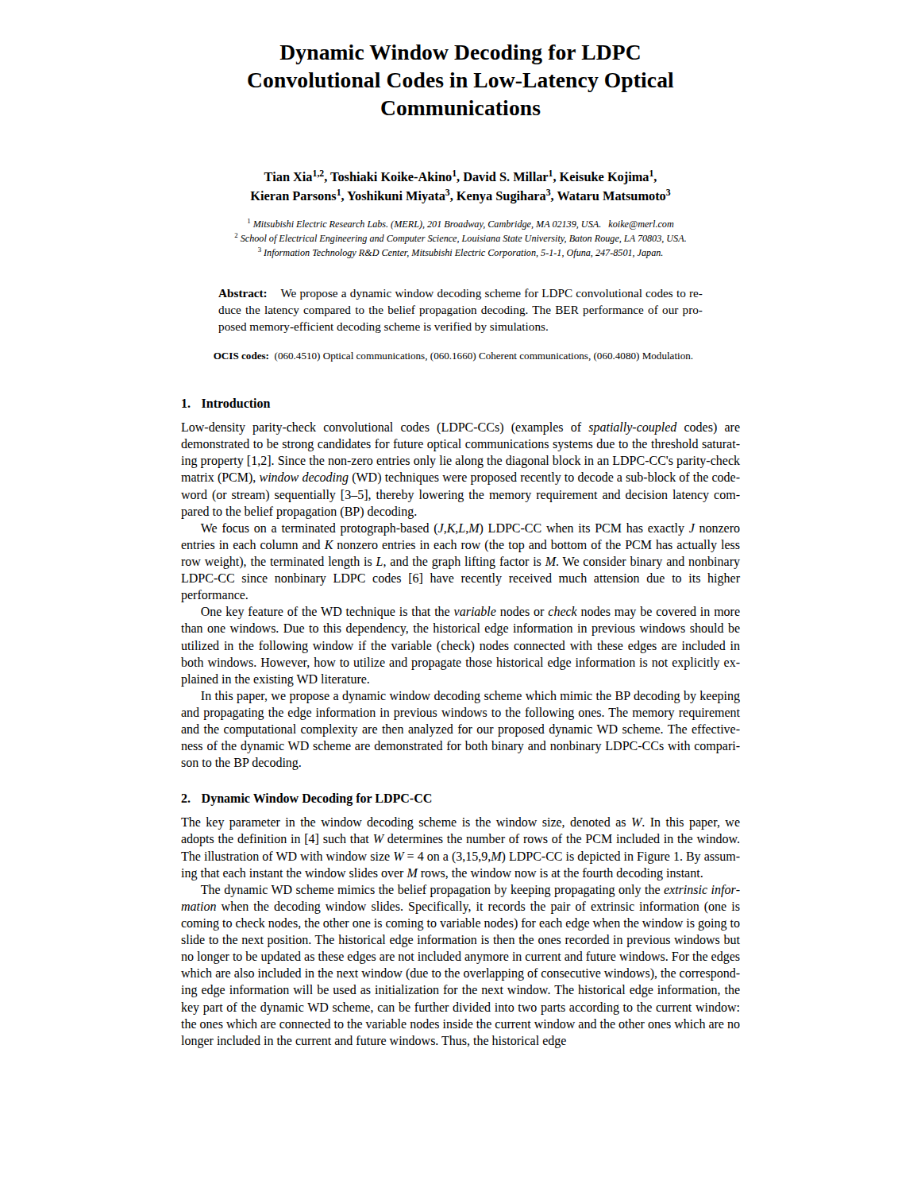Dynamic Window Decoding for LDPC
Convolutional Codes in Low-Latency Optical
Communications
Tian Xia1,2, Toshiaki Koike-Akino1, David S. Millar1, Keisuke Kojima1,
Kieran Parsons1, Yoshikuni Miyata3, Kenya Sugihara3, Wataru Matsumoto3
1 Mitsubishi Electric Research Labs. (MERL), 201 Broadway, Cambridge, MA 02139, USA. koike@merl.com
2 School of Electrical Engineering and Computer Science, Louisiana State University, Baton Rouge, LA 70803, USA.
3 Information Technology R&D Center, Mitsubishi Electric Corporation, 5-1-1, Ofuna, 247-8501, Japan.
Abstract: We propose a dynamic window decoding scheme for LDPC convolutional codes to reduce the latency compared to the belief propagation decoding. The BER performance of our proposed memory-efficient decoding scheme is verified by simulations.
OCIS codes: (060.4510) Optical communications, (060.1660) Coherent communications, (060.4080) Modulation.
1. Introduction
Low-density parity-check convolutional codes (LDPC-CCs) (examples of spatially-coupled codes) are demonstrated to be strong candidates for future optical communications systems due to the threshold saturating property [1,2]. Since the non-zero entries only lie along the diagonal block in an LDPC-CC's parity-check matrix (PCM), window decoding (WD) techniques were proposed recently to decode a sub-block of the codeword (or stream) sequentially [3–5], thereby lowering the memory requirement and decision latency compared to the belief propagation (BP) decoding.
We focus on a terminated protograph-based (J,K,L,M) LDPC-CC when its PCM has exactly J nonzero entries in each column and K nonzero entries in each row (the top and bottom of the PCM has actually less row weight), the terminated length is L, and the graph lifting factor is M. We consider binary and nonbinary LDPC-CC since nonbinary LDPC codes [6] have recently received much attension due to its higher performance.
One key feature of the WD technique is that the variable nodes or check nodes may be covered in more than one windows. Due to this dependency, the historical edge information in previous windows should be utilized in the following window if the variable (check) nodes connected with these edges are included in both windows. However, how to utilize and propagate those historical edge information is not explicitly explained in the existing WD literature.
In this paper, we propose a dynamic window decoding scheme which mimic the BP decoding by keeping and propagating the edge information in previous windows to the following ones. The memory requirement and the computational complexity are then analyzed for our proposed dynamic WD scheme. The effectiveness of the dynamic WD scheme are demonstrated for both binary and nonbinary LDPC-CCs with comparison to the BP decoding.
2. Dynamic Window Decoding for LDPC-CC
The key parameter in the window decoding scheme is the window size, denoted as W. In this paper, we adopts the definition in [4] such that W determines the number of rows of the PCM included in the window. The illustration of WD with window size W = 4 on a (3,15,9,M) LDPC-CC is depicted in Figure 1. By assuming that each instant the window slides over M rows, the window now is at the fourth decoding instant.
The dynamic WD scheme mimics the belief propagation by keeping propagating only the extrinsic information when the decoding window slides. Specifically, it records the pair of extrinsic information (one is coming to check nodes, the other one is coming to variable nodes) for each edge when the window is going to slide to the next position. The historical edge information is then the ones recorded in previous windows but no longer to be updated as these edges are not included anymore in current and future windows. For the edges which are also included in the next window (due to the overlapping of consecutive windows), the corresponding edge information will be used as initialization for the next window. The historical edge information, the key part of the dynamic WD scheme, can be further divided into two parts according to the current window: the ones which are connected to the variable nodes inside the current window and the other ones which are no longer included in the current and future windows. Thus, the historical edge